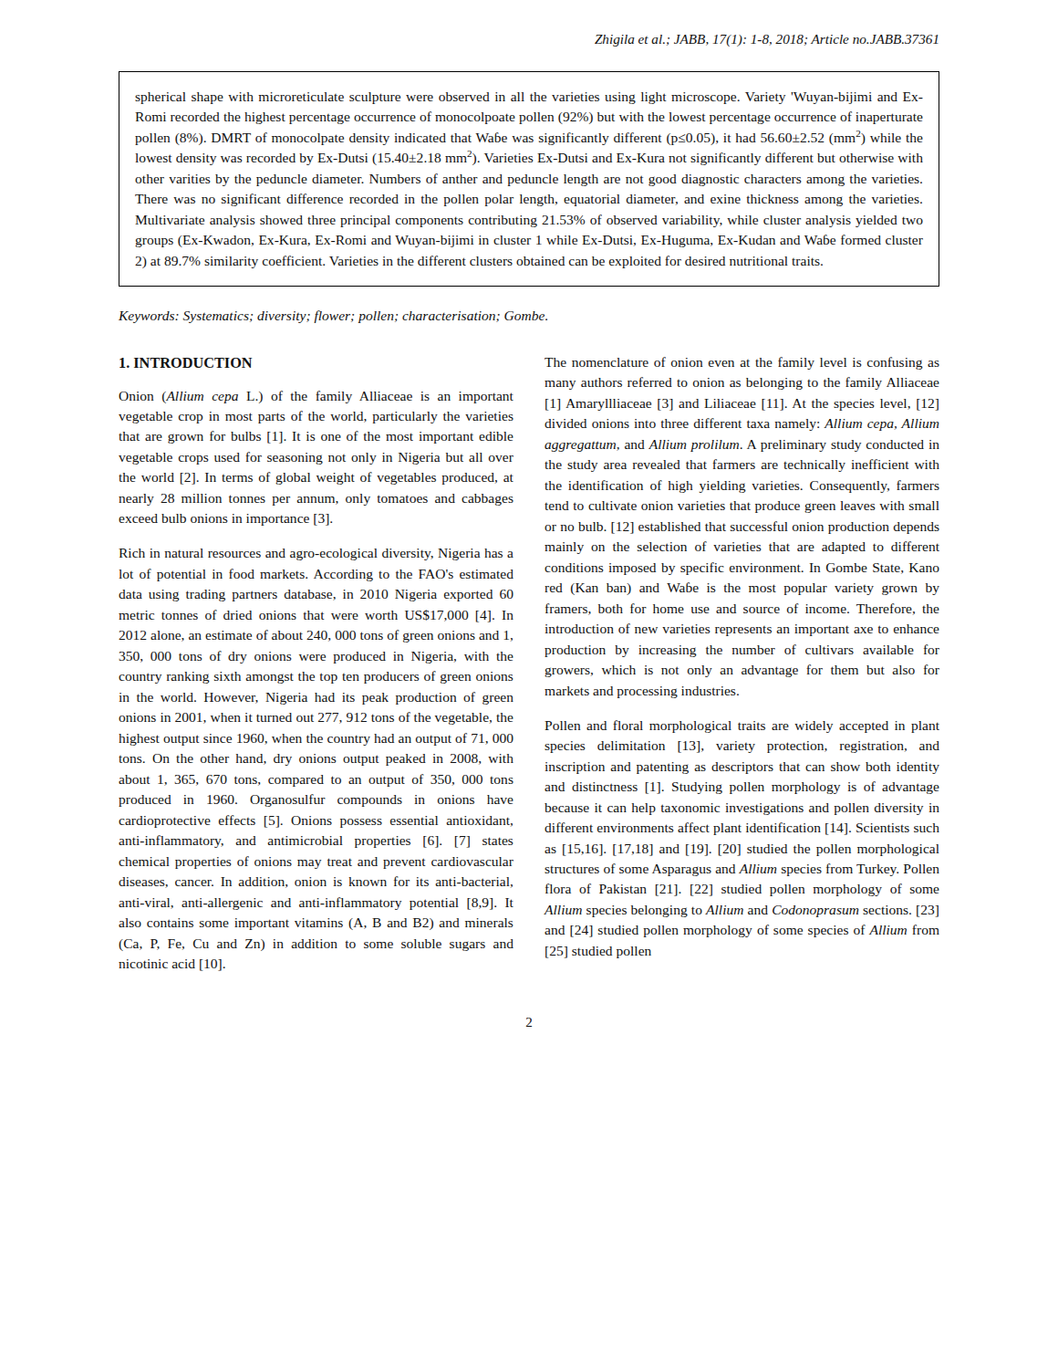Zhigila et al.; JABB, 17(1): 1-8, 2018; Article no.JABB.37361
spherical shape with microreticulate sculpture were observed in all the varieties using light microscope. Variety 'Wuyan-bijimi and Ex-Romi recorded the highest percentage occurrence of monocolpoate pollen (92%) but with the lowest percentage occurrence of inaperturate pollen (8%). DMRT of monocolpate density indicated that Waɓe was significantly different (p≤0.05), it had 56.60±2.52 (mm2) while the lowest density was recorded by Ex-Dutsi (15.40±2.18 mm2). Varieties Ex-Dutsi and Ex-Kura not significantly different but otherwise with other varities by the peduncle diameter. Numbers of anther and peduncle length are not good diagnostic characters among the varieties. There was no significant difference recorded in the pollen polar length, equatorial diameter, and exine thickness among the varieties. Multivariate analysis showed three principal components contributing 21.53% of observed variability, while cluster analysis yielded two groups (Ex-Kwadon, Ex-Kura, Ex-Romi and Wuyan-bijimi in cluster 1 while Ex-Dutsi, Ex-Huguma, Ex-Kudan and Waɓe formed cluster 2) at 89.7% similarity coefficient. Varieties in the different clusters obtained can be exploited for desired nutritional traits.
Keywords: Systematics; diversity; flower; pollen; characterisation; Gombe.
1. INTRODUCTION
Onion (Allium cepa L.) of the family Alliaceae is an important vegetable crop in most parts of the world, particularly the varieties that are grown for bulbs [1]. It is one of the most important edible vegetable crops used for seasoning not only in Nigeria but all over the world [2]. In terms of global weight of vegetables produced, at nearly 28 million tonnes per annum, only tomatoes and cabbages exceed bulb onions in importance [3].
Rich in natural resources and agro-ecological diversity, Nigeria has a lot of potential in food markets. According to the FAO's estimated data using trading partners database, in 2010 Nigeria exported 60 metric tonnes of dried onions that were worth US$17,000 [4]. In 2012 alone, an estimate of about 240, 000 tons of green onions and 1, 350, 000 tons of dry onions were produced in Nigeria, with the country ranking sixth amongst the top ten producers of green onions in the world. However, Nigeria had its peak production of green onions in 2001, when it turned out 277, 912 tons of the vegetable, the highest output since 1960, when the country had an output of 71, 000 tons. On the other hand, dry onions output peaked in 2008, with about 1, 365, 670 tons, compared to an output of 350, 000 tons produced in 1960. Organosulfur compounds in onions have cardioprotective effects [5]. Onions possess essential antioxidant, anti-inflammatory, and antimicrobial properties [6]. [7] states chemical properties of onions may treat and prevent cardiovascular diseases, cancer. In addition, onion is known for its anti-bacterial, anti-viral, anti-allergenic and anti-inflammatory potential [8,9]. It also contains some important vitamins (A, B and B2) and minerals (Ca, P, Fe, Cu and Zn) in addition to some soluble sugars and nicotinic acid [10].
The nomenclature of onion even at the family level is confusing as many authors referred to onion as belonging to the family Alliaceae [1] Amaryllliaceae [3] and Liliaceae [11]. At the species level, [12] divided onions into three different taxa namely: Allium cepa, Allium aggregattum, and Allium prolilum. A preliminary study conducted in the study area revealed that farmers are technically inefficient with the identification of high yielding varieties. Consequently, farmers tend to cultivate onion varieties that produce green leaves with small or no bulb. [12] established that successful onion production depends mainly on the selection of varieties that are adapted to different conditions imposed by specific environment. In Gombe State, Kano red (Kan ban) and Waɓe is the most popular variety grown by framers, both for home use and source of income. Therefore, the introduction of new varieties represents an important axe to enhance production by increasing the number of cultivars available for growers, which is not only an advantage for them but also for markets and processing industries.
Pollen and floral morphological traits are widely accepted in plant species delimitation [13], variety protection, registration, and inscription and patenting as descriptors that can show both identity and distinctness [1]. Studying pollen morphology is of advantage because it can help taxonomic investigations and pollen diversity in different environments affect plant identification [14]. Scientists such as [15,16]. [17,18] and [19]. [20] studied the pollen morphological structures of some Asparagus and Allium species from Turkey. Pollen flora of Pakistan [21]. [22] studied pollen morphology of some Allium species belonging to Allium and Codonoprasum sections. [23] and [24] studied pollen morphology of some species of Allium from [25] studied pollen
2